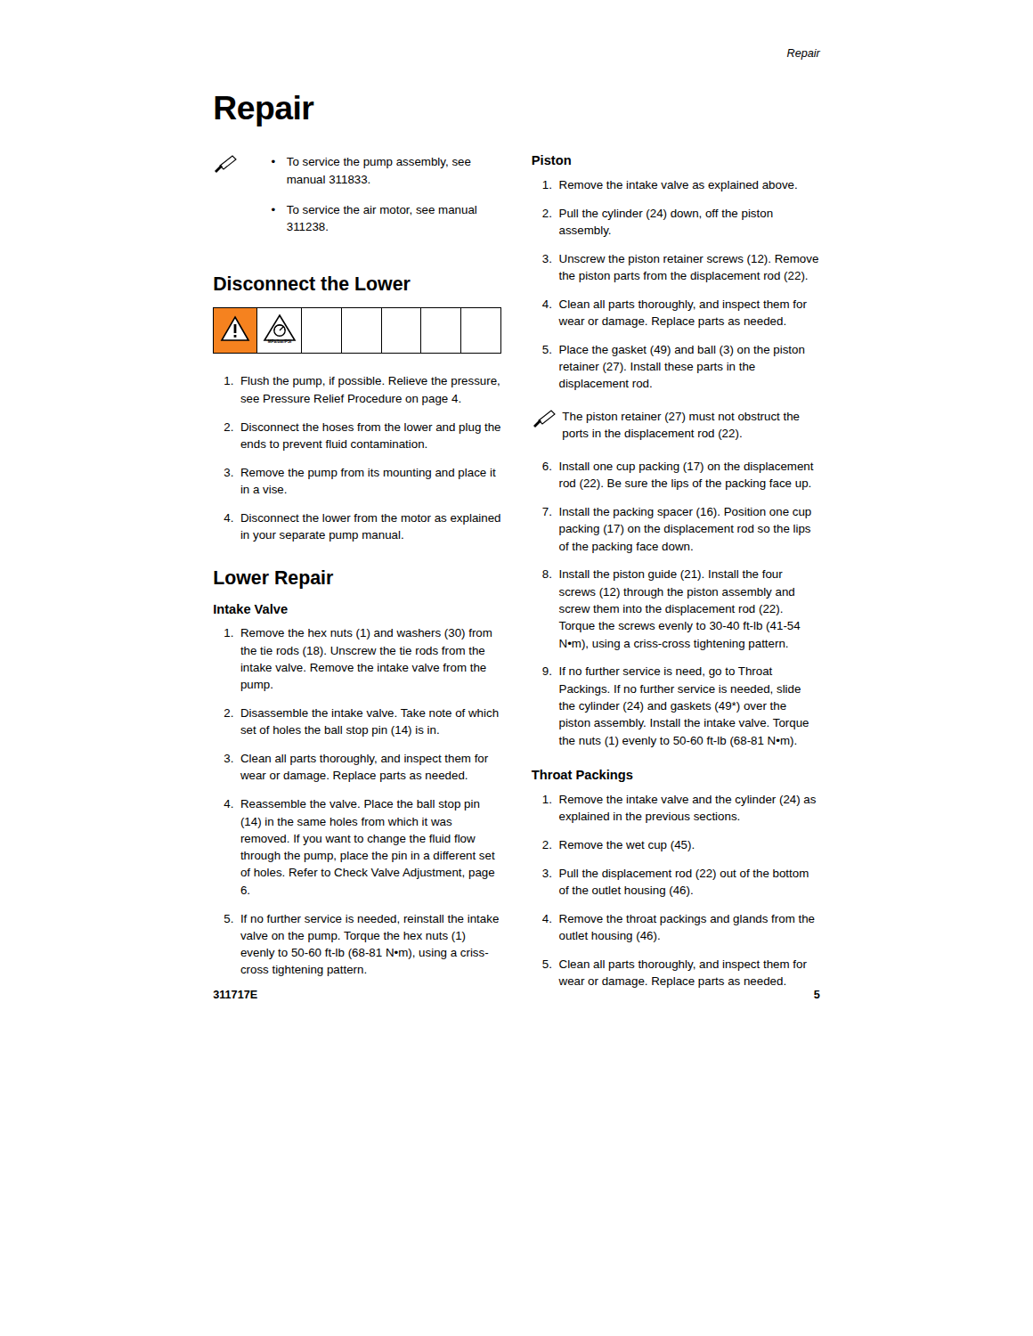Repair
Repair
To service the pump assembly, see manual 311833.
To service the air motor, see manual 311238.
Disconnect the Lower
| | MPa/bar/PSI | | | | | |
Flush the pump, if possible. Relieve the pressure, see Pressure Relief Procedure on page 4.
Disconnect the hoses from the lower and plug the ends to prevent fluid contamination.
Remove the pump from its mounting and place it in a vise.
Disconnect the lower from the motor as explained in your separate pump manual.
Lower Repair
Intake Valve
Remove the hex nuts (1) and washers (30) from the tie rods (18). Unscrew the tie rods from the intake valve. Remove the intake valve from the pump.
Disassemble the intake valve. Take note of which set of holes the ball stop pin (14) is in.
Clean all parts thoroughly, and inspect them for wear or damage. Replace parts as needed.
Reassemble the valve. Place the ball stop pin (14) in the same holes from which it was removed. If you want to change the fluid flow through the pump, place the pin in a different set of holes. Refer to Check Valve Adjustment, page 6.
If no further service is needed, reinstall the intake valve on the pump. Torque the hex nuts (1) evenly to 50-60 ft-lb (68-81 N•m), using a criss-cross tightening pattern.
Piston
Remove the intake valve as explained above.
Pull the cylinder (24) down, off the piston assembly.
Unscrew the piston retainer screws (12). Remove the piston parts from the displacement rod (22).
Clean all parts thoroughly, and inspect them for wear or damage. Replace parts as needed.
Place the gasket (49) and ball (3) on the piston retainer (27). Install these parts in the displacement rod.
The piston retainer (27) must not obstruct the ports in the displacement rod (22).
Install one cup packing (17) on the displacement rod (22). Be sure the lips of the packing face up.
Install the packing spacer (16). Position one cup packing (17) on the displacement rod so the lips of the packing face down.
Install the piston guide (21). Install the four screws (12) through the piston assembly and screw them into the displacement rod (22). Torque the screws evenly to 30-40 ft-lb (41-54 N•m), using a criss-cross tightening pattern.
If no further service is need, go to Throat Packings. If no further service is needed, slide the cylinder (24) and gaskets (49*) over the piston assembly. Install the intake valve. Torque the nuts (1) evenly to 50-60 ft-lb (68-81 N•m).
Throat Packings
Remove the intake valve and the cylinder (24) as explained in the previous sections.
Remove the wet cup (45).
Pull the displacement rod (22) out of the bottom of the outlet housing (46).
Remove the throat packings and glands from the outlet housing (46).
Clean all parts thoroughly, and inspect them for wear or damage. Replace parts as needed.
311717E 5